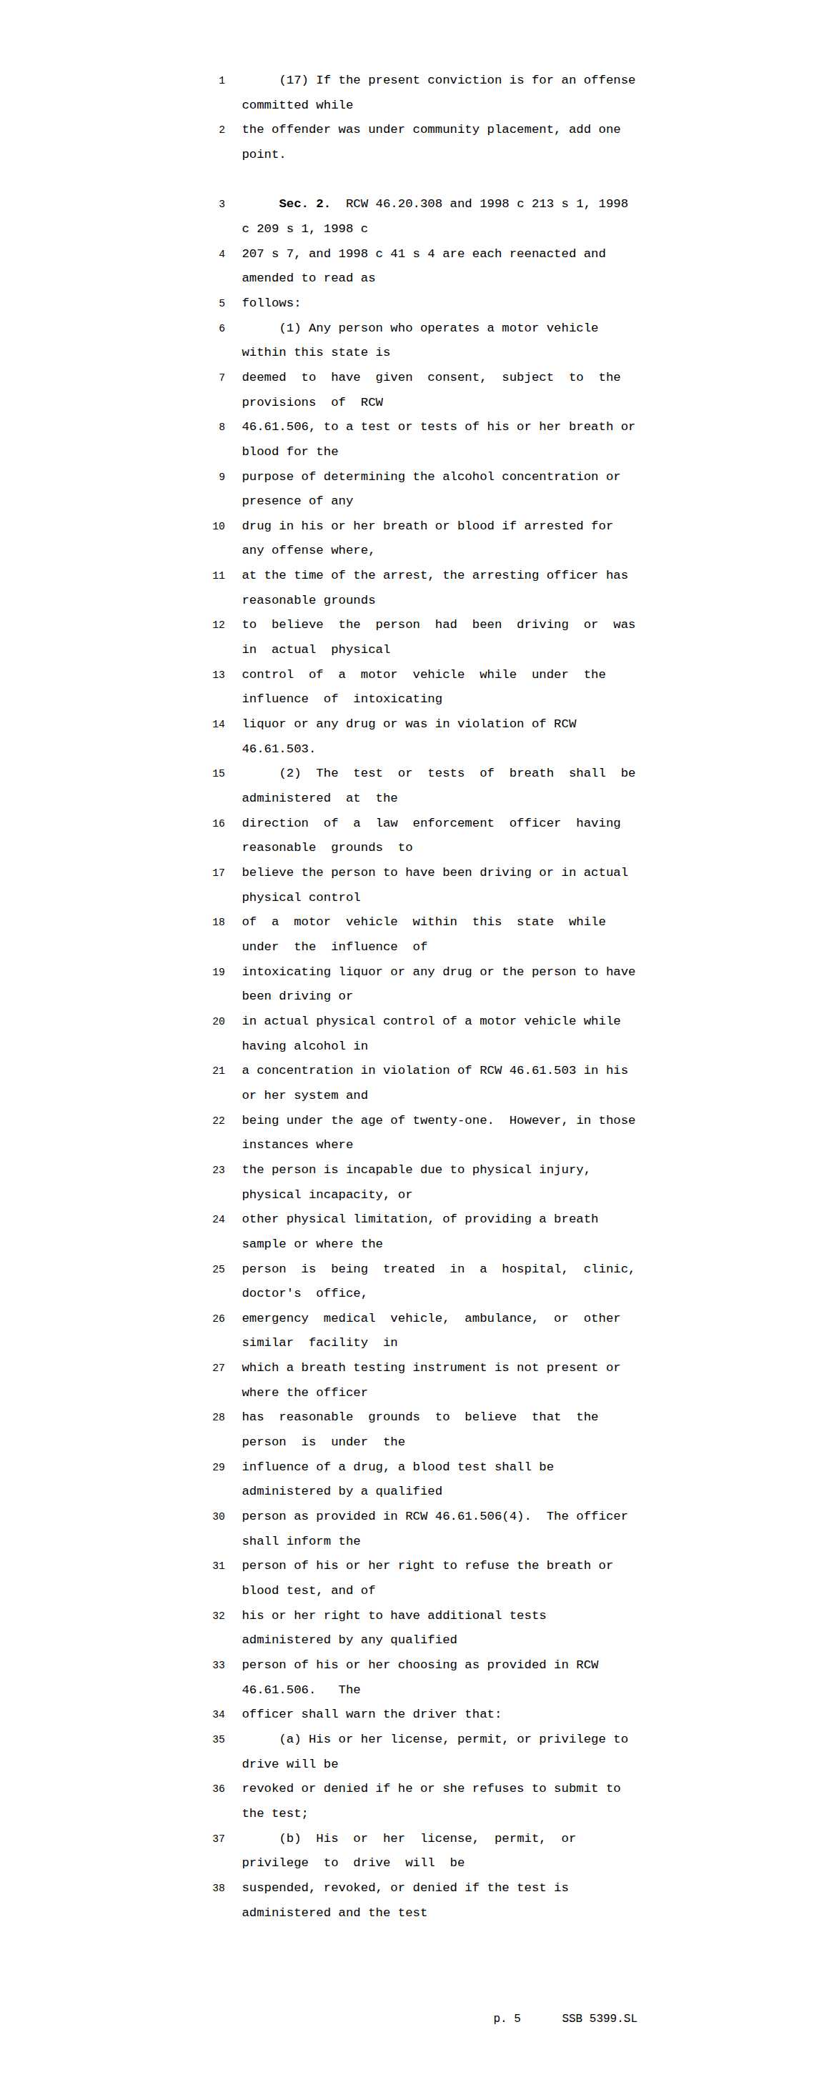1 (17) If the present conviction is for an offense committed while
2 the offender was under community placement, add one point.
3 Sec. 2. RCW 46.20.308 and 1998 c 213 s 1, 1998 c 209 s 1, 1998 c
4207 s 7, and 1998 c 41 s 4 are each reenacted and amended to read as
5 follows:
6 (1) Any person who operates a motor vehicle within this state is
7 deemed to have given consent, subject to the provisions of RCW
846.61.506, to a test or tests of his or her breath or blood for the
9 purpose of determining the alcohol concentration or presence of any
10 drug in his or her breath or blood if arrested for any offense where,
11 at the time of the arrest, the arresting officer has reasonable grounds
12 to believe the person had been driving or was in actual physical
13 control of a motor vehicle while under the influence of intoxicating
14 liquor or any drug or was in violation of RCW 46.61.503.
15 (2) The test or tests of breath shall be administered at the
16 direction of a law enforcement officer having reasonable grounds to
17 believe the person to have been driving or in actual physical control
18 of a motor vehicle within this state while under the influence of
19 intoxicating liquor or any drug or the person to have been driving or
20 in actual physical control of a motor vehicle while having alcohol in
21 a concentration in violation of RCW 46.61.503 in his or her system and
22 being under the age of twenty-one. However, in those instances where
23 the person is incapable due to physical injury, physical incapacity, or
24 other physical limitation, of providing a breath sample or where the
25 person is being treated in a hospital, clinic, doctor's office,
26 emergency medical vehicle, ambulance, or other similar facility in
27 which a breath testing instrument is not present or where the officer
28 has reasonable grounds to believe that the person is under the
29 influence of a drug, a blood test shall be administered by a qualified
30 person as provided in RCW 46.61.506(4). The officer shall inform the
31 person of his or her right to refuse the breath or blood test, and of
32 his or her right to have additional tests administered by any qualified
33 person of his or her choosing as provided in RCW 46.61.506. The
34 officer shall warn the driver that:
35 (a) His or her license, permit, or privilege to drive will be
36 revoked or denied if he or she refuses to submit to the test;
37 (b) His or her license, permit, or privilege to drive will be
38 suspended, revoked, or denied if the test is administered and the test
p. 5 SSB 5399.SL